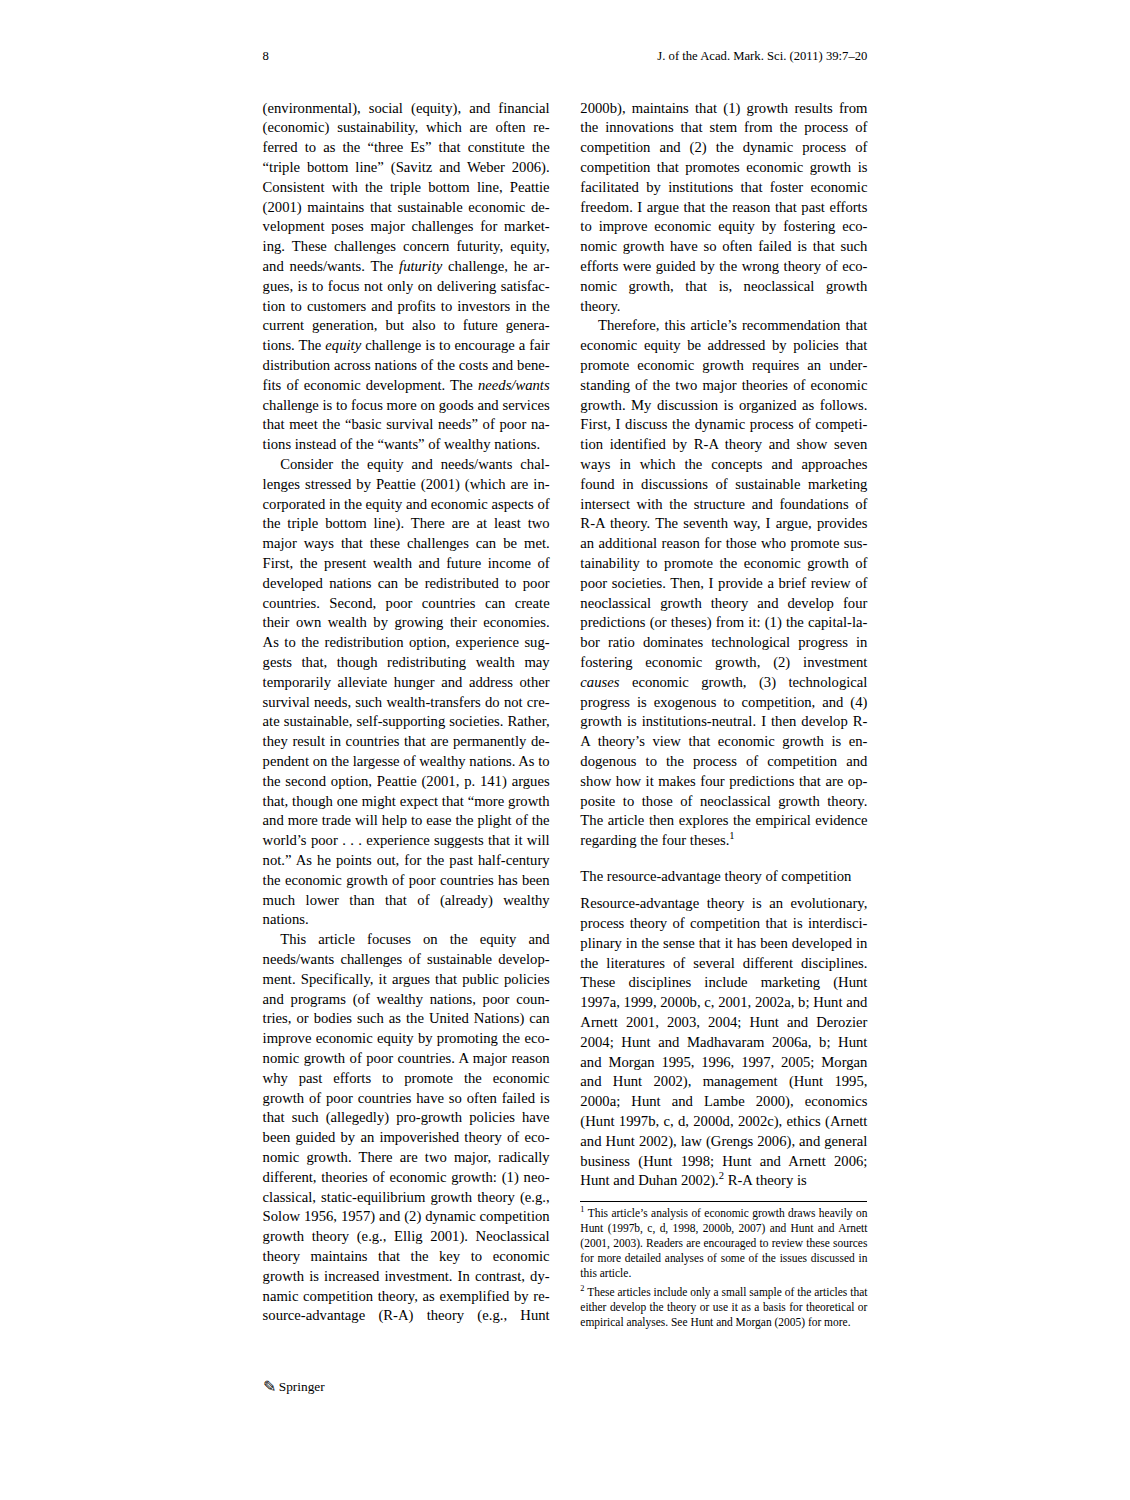8 J. of the Acad. Mark. Sci. (2011) 39:7–20
(environmental), social (equity), and financial (economic) sustainability, which are often referred to as the “three Es” that constitute the “triple bottom line” (Savitz and Weber 2006). Consistent with the triple bottom line, Peattie (2001) maintains that sustainable economic development poses major challenges for marketing. These challenges concern futurity, equity, and needs/wants. The futurity challenge, he argues, is to focus not only on delivering satisfaction to customers and profits to investors in the current generation, but also to future generations. The equity challenge is to encourage a fair distribution across nations of the costs and benefits of economic development. The needs/wants challenge is to focus more on goods and services that meet the “basic survival needs” of poor nations instead of the “wants” of wealthy nations.
Consider the equity and needs/wants challenges stressed by Peattie (2001) (which are incorporated in the equity and economic aspects of the triple bottom line). There are at least two major ways that these challenges can be met. First, the present wealth and future income of developed nations can be redistributed to poor countries. Second, poor countries can create their own wealth by growing their economies. As to the redistribution option, experience suggests that, though redistributing wealth may temporarily alleviate hunger and address other survival needs, such wealth-transfers do not create sustainable, self-supporting societies. Rather, they result in countries that are permanently dependent on the largesse of wealthy nations. As to the second option, Peattie (2001, p. 141) argues that, though one might expect that “more growth and more trade will help to ease the plight of the world’s poor . . . experience suggests that it will not.” As he points out, for the past half-century the economic growth of poor countries has been much lower than that of (already) wealthy nations.
This article focuses on the equity and needs/wants challenges of sustainable development. Specifically, it argues that public policies and programs (of wealthy nations, poor countries, or bodies such as the United Nations) can improve economic equity by promoting the economic growth of poor countries. A major reason why past efforts to promote the economic growth of poor countries have so often failed is that such (allegedly) pro-growth policies have been guided by an impoverished theory of economic growth. There are two major, radically different, theories of economic growth: (1) neoclassical, static-equilibrium growth theory (e.g., Solow 1956, 1957) and (2) dynamic competition growth theory (e.g., Ellig 2001). Neoclassical theory maintains that the key to economic growth is increased investment. In contrast, dynamic competition theory, as exemplified by resource-advantage (R-A) theory (e.g., Hunt 2000b), maintains that (1) growth results from the innovations that stem from the process of competition and (2) the dynamic process of competition that promotes economic growth is facilitated by institutions that foster economic freedom. I argue that the reason that past efforts to improve economic equity by fostering economic growth have so often failed is that such efforts were guided by the wrong theory of economic growth, that is, neoclassical growth theory.
Therefore, this article’s recommendation that economic equity be addressed by policies that promote economic growth requires an understanding of the two major theories of economic growth. My discussion is organized as follows. First, I discuss the dynamic process of competition identified by R-A theory and show seven ways in which the concepts and approaches found in discussions of sustainable marketing intersect with the structure and foundations of R-A theory. The seventh way, I argue, provides an additional reason for those who promote sustainability to promote the economic growth of poor societies. Then, I provide a brief review of neoclassical growth theory and develop four predictions (or theses) from it: (1) the capital-labor ratio dominates technological progress in fostering economic growth, (2) investment causes economic growth, (3) technological progress is exogenous to competition, and (4) growth is institutions-neutral. I then develop R-A theory’s view that economic growth is endogenous to the process of competition and show how it makes four predictions that are opposite to those of neoclassical growth theory. The article then explores the empirical evidence regarding the four theses.1
The resource-advantage theory of competition
Resource-advantage theory is an evolutionary, process theory of competition that is interdisciplinary in the sense that it has been developed in the literatures of several different disciplines. These disciplines include marketing (Hunt 1997a, 1999, 2000b, c, 2001, 2002a, b; Hunt and Arnett 2001, 2003, 2004; Hunt and Derozier 2004; Hunt and Madhavaram 2006a, b; Hunt and Morgan 1995, 1996, 1997, 2005; Morgan and Hunt 2002), management (Hunt 1995, 2000a; Hunt and Lambe 2000), economics (Hunt 1997b, c, d, 2000d, 2002c), ethics (Arnett and Hunt 2002), law (Grengs 2006), and general business (Hunt 1998; Hunt and Arnett 2006; Hunt and Duhan 2002).2 R-A theory is
1 This article’s analysis of economic growth draws heavily on Hunt (1997b, c, d, 1998, 2000b, 2007) and Hunt and Arnett (2001, 2003). Readers are encouraged to review these sources for more detailed analyses of some of the issues discussed in this article.
2 These articles include only a small sample of the articles that either develop the theory or use it as a basis for theoretical or empirical analyses. See Hunt and Morgan (2005) for more.
✎ Springer